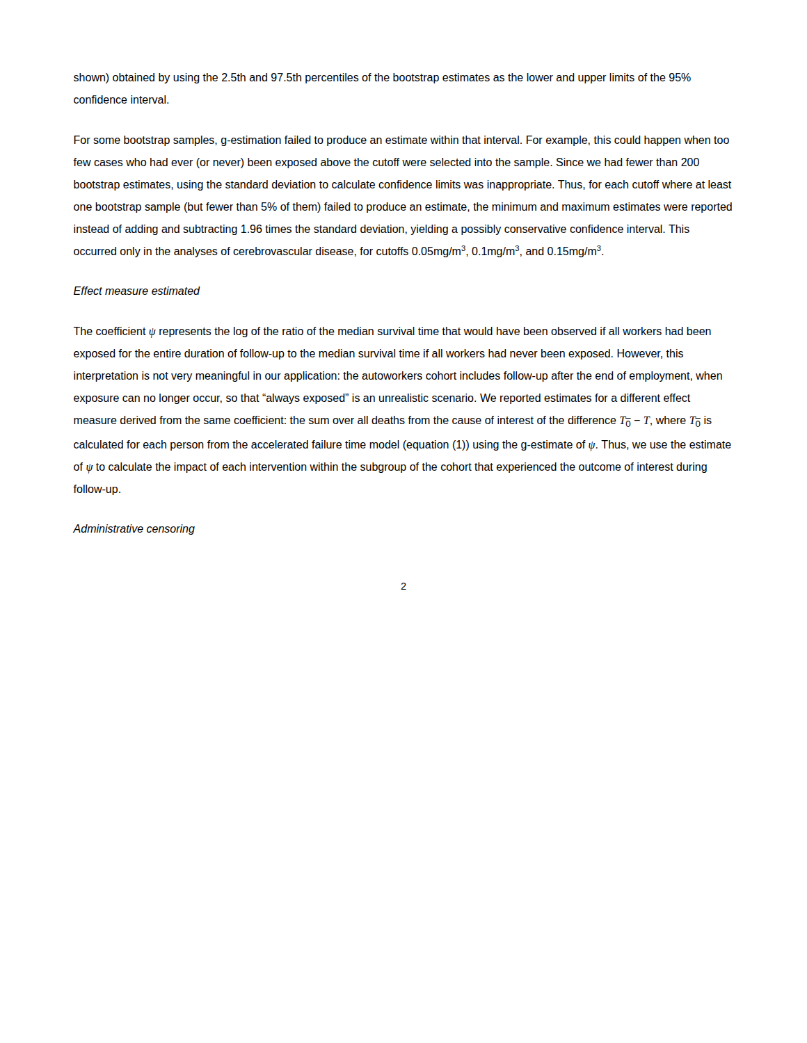shown) obtained by using the 2.5th and 97.5th percentiles of the bootstrap estimates as the lower and upper limits of the 95% confidence interval.
For some bootstrap samples, g-estimation failed to produce an estimate within that interval. For example, this could happen when too few cases who had ever (or never) been exposed above the cutoff were selected into the sample. Since we had fewer than 200 bootstrap estimates, using the standard deviation to calculate confidence limits was inappropriate. Thus, for each cutoff where at least one bootstrap sample (but fewer than 5% of them) failed to produce an estimate, the minimum and maximum estimates were reported instead of adding and subtracting 1.96 times the standard deviation, yielding a possibly conservative confidence interval. This occurred only in the analyses of cerebrovascular disease, for cutoffs 0.05mg/m3, 0.1mg/m3, and 0.15mg/m3.
Effect measure estimated
The coefficient ψ represents the log of the ratio of the median survival time that would have been observed if all workers had been exposed for the entire duration of follow-up to the median survival time if all workers had never been exposed. However, this interpretation is not very meaningful in our application: the autoworkers cohort includes follow-up after the end of employment, when exposure can no longer occur, so that “always exposed” is an unrealistic scenario. We reported estimates for a different effect measure derived from the same coefficient: the sum over all deaths from the cause of interest of the difference T0 − T, where T0 is calculated for each person from the accelerated failure time model (equation (1)) using the g-estimate of ψ. Thus, we use the estimate of ψ to calculate the impact of each intervention within the subgroup of the cohort that experienced the outcome of interest during follow-up.
Administrative censoring
2